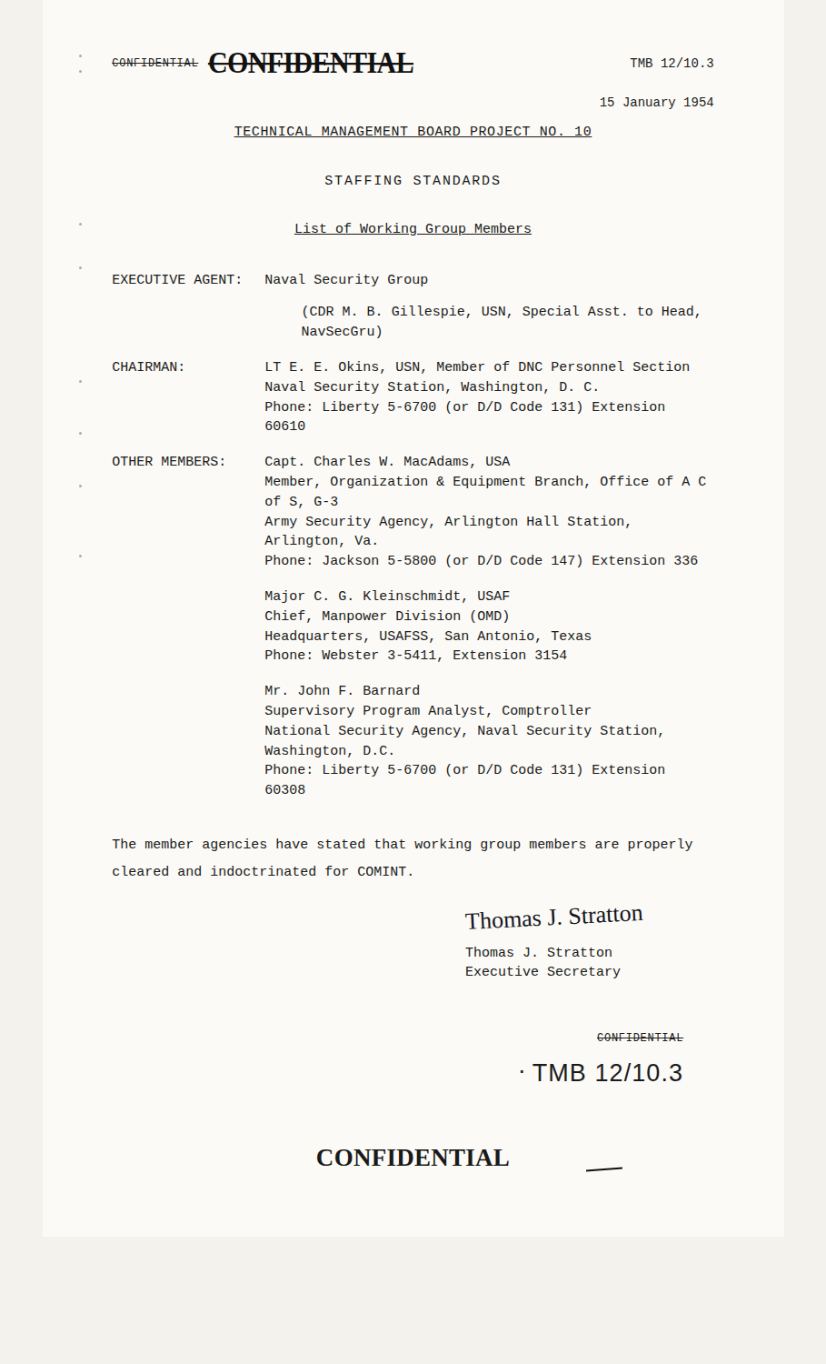CONFIDENTIAL
CONFIDENTIAL
TMB 12/10.3 15 January 1954
TECHNICAL MANAGEMENT BOARD PROJECT NO. 10
STAFFING STANDARDS
List of Working Group Members
| EXECUTIVE AGENT: | Naval Security Group (CDR M. B. Gillespie, USN, Special Asst. to Head, NavSecGru) |
| CHAIRMAN: | LT E. E. Okins, USN, Member of DNC Personnel Section Naval Security Station, Washington, D. C. Phone: Liberty 5-6700 (or D/D Code 131) Extension 60610 |
| OTHER MEMBERS: | Capt. Charles W. MacAdams, USA Member, Organization & Equipment Branch, Office of A C of S, G-3 Army Security Agency, Arlington Hall Station, Arlington, Va. Phone: Jackson 5-5800 (or D/D Code 147) Extension 336 Major C. G. Kleinschmidt, USAF Chief, Manpower Division (OMD) Headquarters, USAFSS, San Antonio, Texas Phone: Webster 3-5411, Extension 3154 Mr. John F. Barnard Supervisory Program Analyst, Comptroller National Security Agency, Naval Security Station, Washington, D.C. Phone: Liberty 5-6700 (or D/D Code 131) Extension 60308 |
The member agencies have stated that working group members are properly cleared and indoctrinated for COMINT.
Thomas J. Stratton
Thomas J. Stratton
Executive Secretary
CONFIDENTIAL
·TMB 12/10.3
CONFIDENTIAL